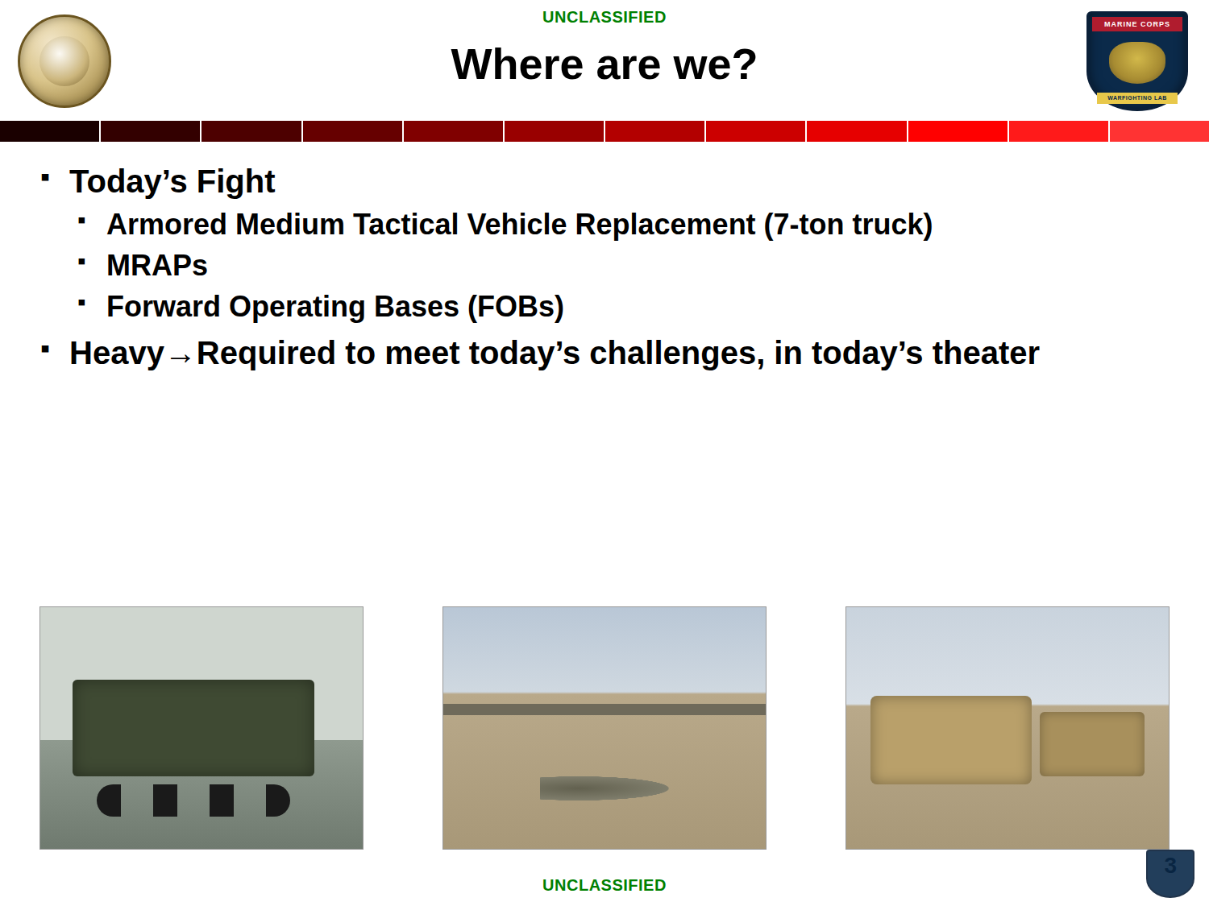UNCLASSIFIED
MARINE CORPS
WARFIGHTING LAB
Where are we?
Today’s Fight
Armored Medium Tactical Vehicle Replacement (7-ton truck)
MRAPs
Forward Operating Bases (FOBs)
Heavy→Required to meet today’s challenges, in today’s theater
3
UNCLASSIFIED